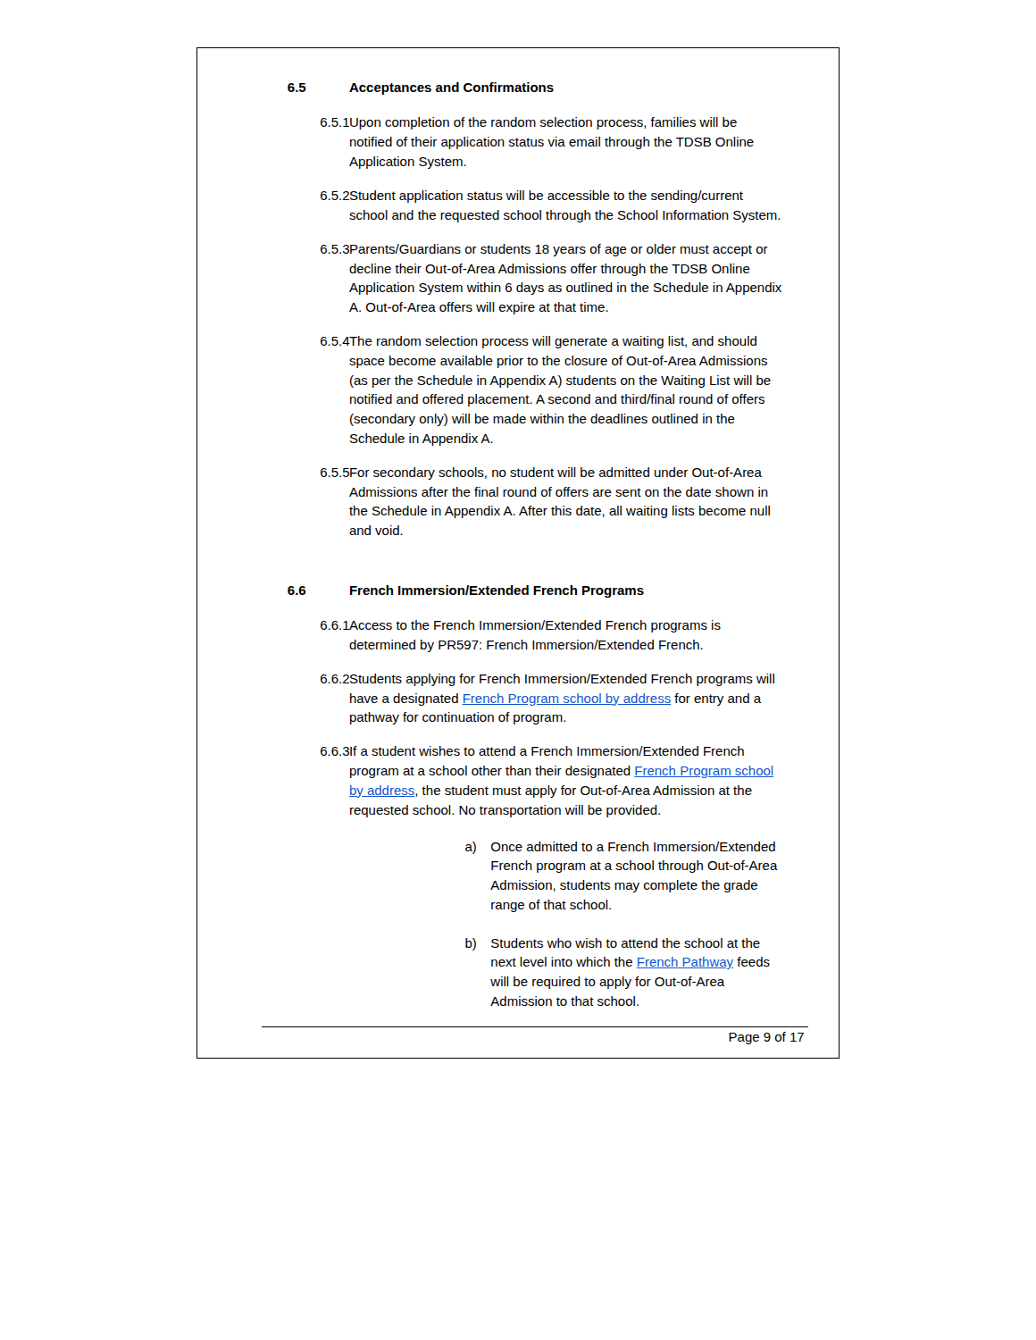6.5 Acceptances and Confirmations
6.5.1 Upon completion of the random selection process, families will be notified of their application status via email through the TDSB Online Application System.
6.5.2 Student application status will be accessible to the sending/current school and the requested school through the School Information System.
6.5.3 Parents/Guardians or students 18 years of age or older must accept or decline their Out-of-Area Admissions offer through the TDSB Online Application System within 6 days as outlined in the Schedule in Appendix A. Out-of-Area offers will expire at that time.
6.5.4 The random selection process will generate a waiting list, and should space become available prior to the closure of Out-of-Area Admissions (as per the Schedule in Appendix A) students on the Waiting List will be notified and offered placement. A second and third/final round of offers (secondary only) will be made within the deadlines outlined in the Schedule in Appendix A.
6.5.5 For secondary schools, no student will be admitted under Out-of-Area Admissions after the final round of offers are sent on the date shown in the Schedule in Appendix A. After this date, all waiting lists become null and void.
6.6 French Immersion/Extended French Programs
6.6.1 Access to the French Immersion/Extended French programs is determined by PR597: French Immersion/Extended French.
6.6.2 Students applying for French Immersion/Extended French programs will have a designated French Program school by address for entry and a pathway for continuation of program.
6.6.3 If a student wishes to attend a French Immersion/Extended French program at a school other than their designated French Program school by address, the student must apply for Out-of-Area Admission at the requested school. No transportation will be provided.
a) Once admitted to a French Immersion/Extended French program at a school through Out-of-Area Admission, students may complete the grade range of that school.
b) Students who wish to attend the school at the next level into which the French Pathway feeds will be required to apply for Out-of-Area Admission to that school.
Page 9 of 17